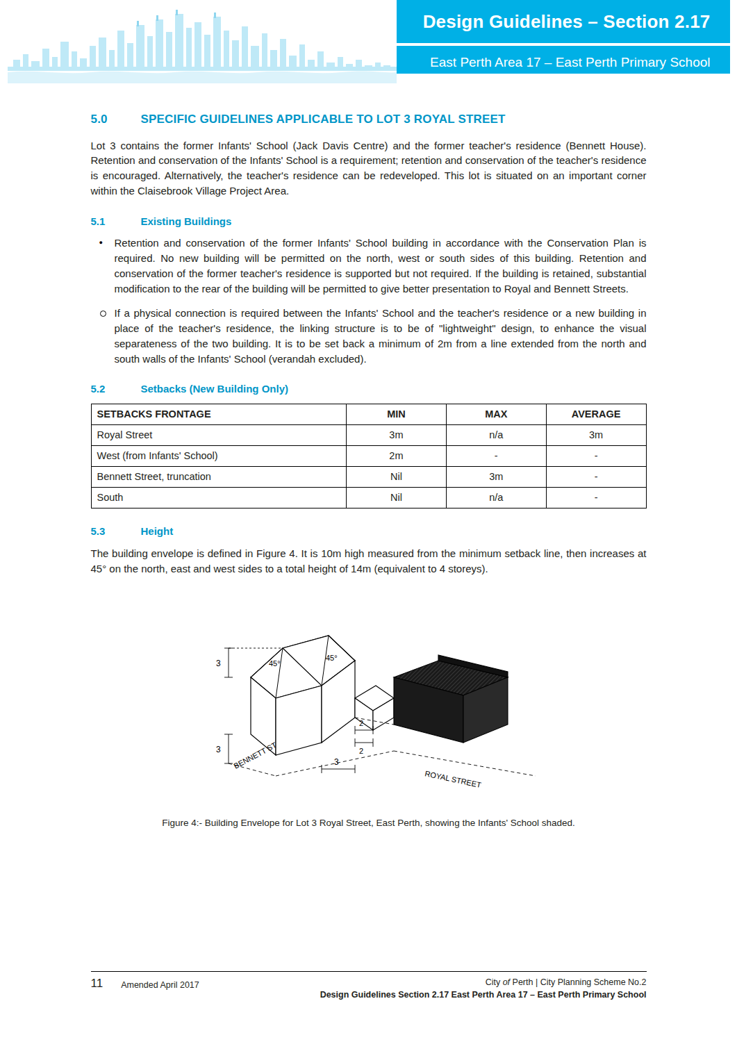Design Guidelines – Section 2.17
East Perth Area 17 – East Perth Primary School
5.0 SPECIFIC GUIDELINES APPLICABLE TO LOT 3 ROYAL STREET
Lot 3 contains the former Infants' School (Jack Davis Centre) and the former teacher's residence (Bennett House). Retention and conservation of the Infants' School is a requirement; retention and conservation of the teacher's residence is encouraged. Alternatively, the teacher's residence can be redeveloped. This lot is situated on an important corner within the Claisebrook Village Project Area.
5.1 Existing Buildings
Retention and conservation of the former Infants' School building in accordance with the Conservation Plan is required. No new building will be permitted on the north, west or south sides of this building. Retention and conservation of the former teacher's residence is supported but not required. If the building is retained, substantial modification to the rear of the building will be permitted to give better presentation to Royal and Bennett Streets.
If a physical connection is required between the Infants' School and the teacher's residence or a new building in place of the teacher's residence, the linking structure is to be of "lightweight" design, to enhance the visual separateness of the two building. It is to be set back a minimum of 2m from a line extended from the north and south walls of the Infants' School (verandah excluded).
5.2 Setbacks (New Building Only)
| SETBACKS FRONTAGE | MIN | MAX | AVERAGE |
| --- | --- | --- | --- |
| Royal Street | 3m | n/a | 3m |
| West (from Infants' School) | 2m | - | - |
| Bennett Street, truncation | Nil | 3m | - |
| South | Nil | n/a | - |
5.3 Height
The building envelope is defined in Figure 4. It is 10m high measured from the minimum setback line, then increases at 45° on the north, east and west sides to a total height of 14m (equivalent to 4 storeys).
45° 45° 3 3 2 2 3 BENNETT ST ROYAL STREET
Figure 4:- Building Envelope for Lot 3 Royal Street, East Perth, showing the Infants' School shaded.
11
Amended April 2017
City of Perth | City Planning Scheme No.2
Design Guidelines Section 2.17 East Perth Area 17 – East Perth Primary School